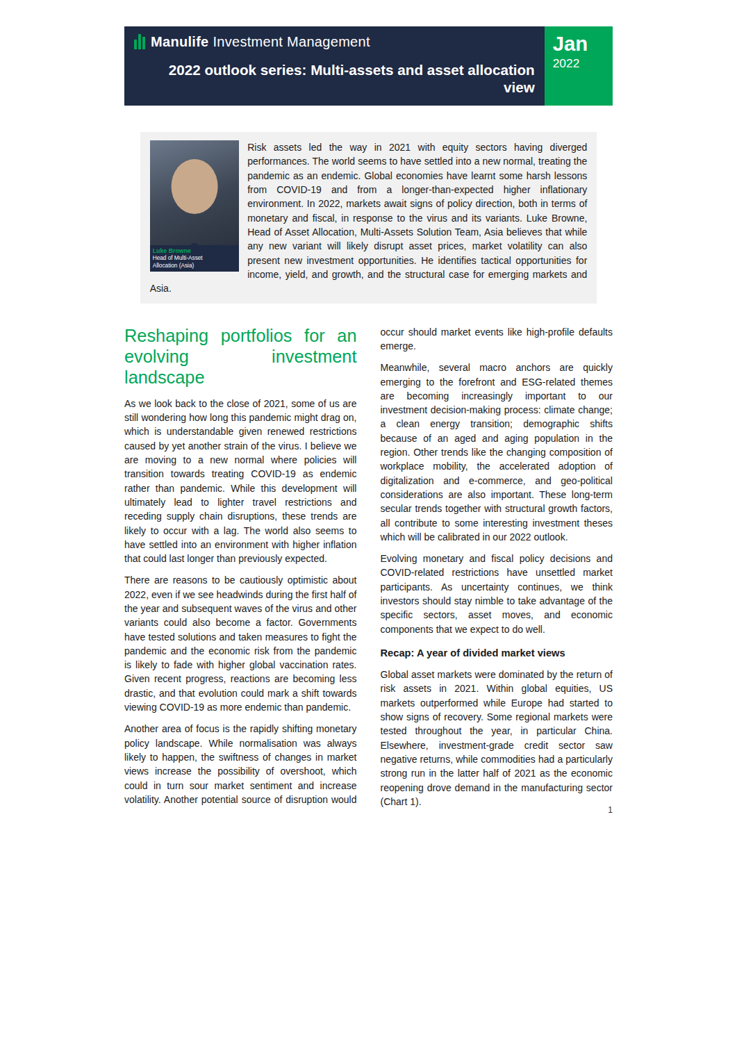Manulife Investment Management
2022 outlook series: Multi-assets and asset allocation view
Jan
2022
Luke Browne
Head of Multi-Asset
Allocation (Asia)
Risk assets led the way in 2021 with equity sectors having diverged performances. The world seems to have settled into a new normal, treating the pandemic as an endemic. Global economies have learnt some harsh lessons from COVID-19 and from a longer-than-expected higher inflationary environment. In 2022, markets await signs of policy direction, both in terms of monetary and fiscal, in response to the virus and its variants. Luke Browne, Head of Asset Allocation, Multi-Assets Solution Team, Asia believes that while any new variant will likely disrupt asset prices, market volatility can also present new investment opportunities. He identifies tactical opportunities for income, yield, and growth, and the structural case for emerging markets and Asia.
Reshaping portfolios for an evolving investment landscape
As we look back to the close of 2021, some of us are still wondering how long this pandemic might drag on, which is understandable given renewed restrictions caused by yet another strain of the virus. I believe we are moving to a new normal where policies will transition towards treating COVID-19 as endemic rather than pandemic. While this development will ultimately lead to lighter travel restrictions and receding supply chain disruptions, these trends are likely to occur with a lag. The world also seems to have settled into an environment with higher inflation that could last longer than previously expected.
There are reasons to be cautiously optimistic about 2022, even if we see headwinds during the first half of the year and subsequent waves of the virus and other variants could also become a factor. Governments have tested solutions and taken measures to fight the pandemic and the economic risk from the pandemic is likely to fade with higher global vaccination rates. Given recent progress, reactions are becoming less drastic, and that evolution could mark a shift towards viewing COVID-19 as more endemic than pandemic.
Another area of focus is the rapidly shifting monetary policy landscape. While normalisation was always likely to happen, the swiftness of changes in market views increase the possibility of overshoot, which could in turn sour market sentiment and increase volatility. Another potential source of disruption would occur should market events like high-profile defaults emerge.
Meanwhile, several macro anchors are quickly emerging to the forefront and ESG-related themes are becoming increasingly important to our investment decision-making process: climate change; a clean energy transition; demographic shifts because of an aged and aging population in the region. Other trends like the changing composition of workplace mobility, the accelerated adoption of digitalization and e-commerce, and geo-political considerations are also important. These long-term secular trends together with structural growth factors, all contribute to some interesting investment theses which will be calibrated in our 2022 outlook.
Evolving monetary and fiscal policy decisions and COVID-related restrictions have unsettled market participants. As uncertainty continues, we think investors should stay nimble to take advantage of the specific sectors, asset moves, and economic components that we expect to do well.
Recap: A year of divided market views
Global asset markets were dominated by the return of risk assets in 2021. Within global equities, US markets outperformed while Europe had started to show signs of recovery. Some regional markets were tested throughout the year, in particular China. Elsewhere, investment-grade credit sector saw negative returns, while commodities had a particularly strong run in the latter half of 2021 as the economic reopening drove demand in the manufacturing sector (Chart 1).
1